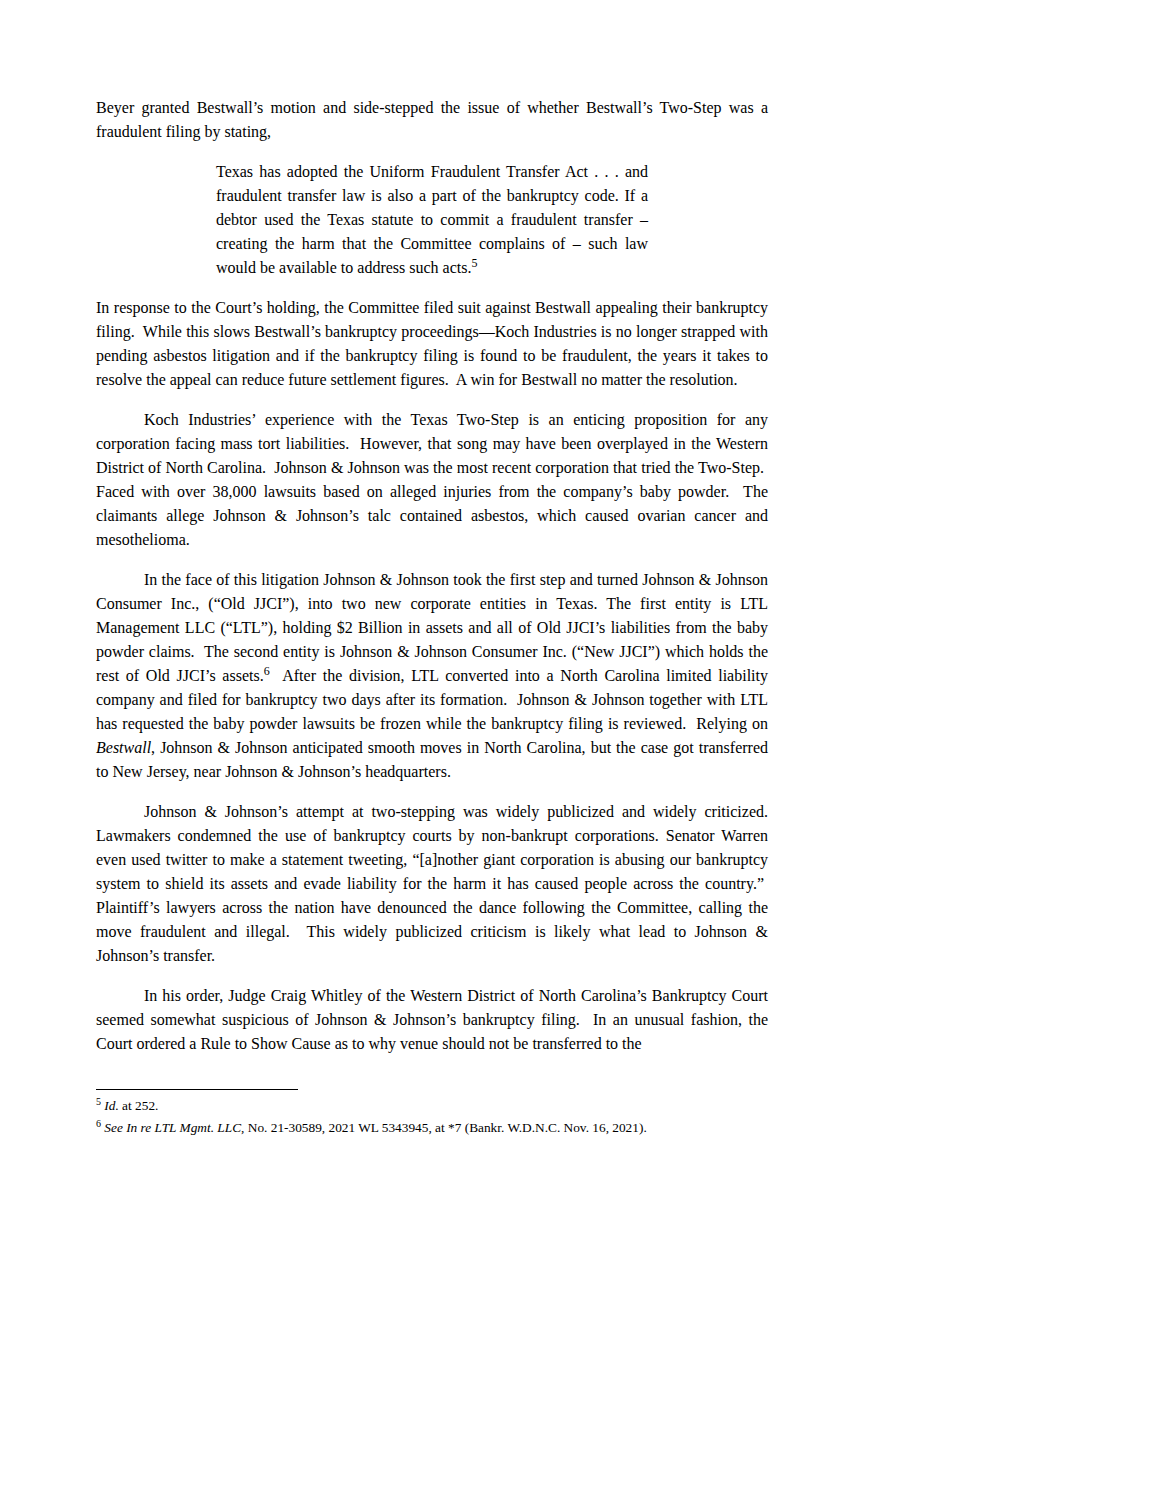Beyer granted Bestwall’s motion and side-stepped the issue of whether Bestwall’s Two-Step was a fraudulent filing by stating,
Texas has adopted the Uniform Fraudulent Transfer Act . . . and fraudulent transfer law is also a part of the bankruptcy code. If a debtor used the Texas statute to commit a fraudulent transfer – creating the harm that the Committee complains of – such law would be available to address such acts.5
In response to the Court’s holding, the Committee filed suit against Bestwall appealing their bankruptcy filing. While this slows Bestwall’s bankruptcy proceedings—Koch Industries is no longer strapped with pending asbestos litigation and if the bankruptcy filing is found to be fraudulent, the years it takes to resolve the appeal can reduce future settlement figures. A win for Bestwall no matter the resolution.
Koch Industries’ experience with the Texas Two-Step is an enticing proposition for any corporation facing mass tort liabilities. However, that song may have been overplayed in the Western District of North Carolina. Johnson & Johnson was the most recent corporation that tried the Two-Step. Faced with over 38,000 lawsuits based on alleged injuries from the company’s baby powder. The claimants allege Johnson & Johnson’s talc contained asbestos, which caused ovarian cancer and mesothelioma.
In the face of this litigation Johnson & Johnson took the first step and turned Johnson & Johnson Consumer Inc., (“Old JJCI”), into two new corporate entities in Texas. The first entity is LTL Management LLC (“LTL”), holding $2 Billion in assets and all of Old JJCI’s liabilities from the baby powder claims. The second entity is Johnson & Johnson Consumer Inc. (“New JJCI”) which holds the rest of Old JJCI’s assets.6 After the division, LTL converted into a North Carolina limited liability company and filed for bankruptcy two days after its formation. Johnson & Johnson together with LTL has requested the baby powder lawsuits be frozen while the bankruptcy filing is reviewed. Relying on Bestwall, Johnson & Johnson anticipated smooth moves in North Carolina, but the case got transferred to New Jersey, near Johnson & Johnson’s headquarters.
Johnson & Johnson’s attempt at two-stepping was widely publicized and widely criticized. Lawmakers condemned the use of bankruptcy courts by non-bankrupt corporations. Senator Warren even used twitter to make a statement tweeting, “[a]nother giant corporation is abusing our bankruptcy system to shield its assets and evade liability for the harm it has caused people across the country.” Plaintiff’s lawyers across the nation have denounced the dance following the Committee, calling the move fraudulent and illegal. This widely publicized criticism is likely what lead to Johnson & Johnson’s transfer.
In his order, Judge Craig Whitley of the Western District of North Carolina’s Bankruptcy Court seemed somewhat suspicious of Johnson & Johnson’s bankruptcy filing. In an unusual fashion, the Court ordered a Rule to Show Cause as to why venue should not be transferred to the
5 Id. at 252.
6 See In re LTL Mgmt. LLC, No. 21-30589, 2021 WL 5343945, at *7 (Bankr. W.D.N.C. Nov. 16, 2021).